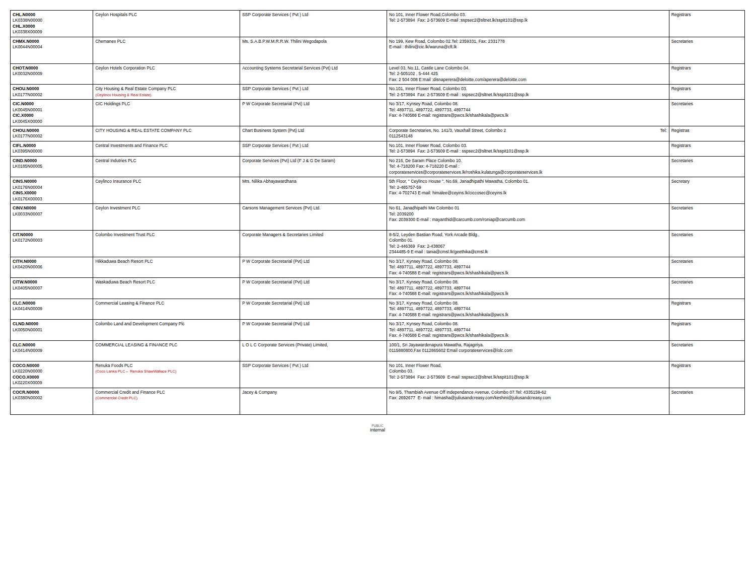| CHL.N0000 LK0338N00000 CHL.X0000 LK0338X00009 | Ceylon Hospitals PLC | SSP Corporate Services ( Pvt ) Ltd | No 101, Inner Flower Road,Colombo 03. Tel: 2-573894 Fax: 2-573609 E-mail :sspsec2@sltnet.lk/sspit101@ssp.lk | Registrars |
| CHMX.N0000 LK0044N00004 | Chemanex PLC | Ms. S.A.B.P.W.M.R.R.W. Thilini Wegodapola | No 199, Kew Road, Colombo 02.Tel: 2359331, Fax: 2331778 E-mail : thilini@cic.lk/waruna@cft.lk | Secretaries |
| CHOT.N0000 LK0032N00009 | Ceylon Hotels Corporation PLC | Accounting Systems Secretarial Services (Pvt) Ltd | Level 03, No.11, Castle Lane Colombo 04. Tel: 2-505102 , 5-444 425 Fax: 2 504 008 E:mail :disnaperera@deloitte.com/aperera@deloitte.com | Registrars |
| CHOU.N0000 LK0177N00002 | City Housing & Real Estate Company PLC (Ceylinco Housing & Real Estate) | SSP Corporate Services ( Pvt ) Ltd | No.101, Inner Flower Road, Colombo 03. Tel: 2-573894 Fax: 2-573609 E-mail : sspsec2@sltnet.lk/sspit101@ssp.lk | Registrars |
| CIC.N0000 LK0045N00001 CIC.X0000 LK0045X00000 | CIC Holdings PLC | P W Corporate Secretarial (Pvt) Ltd | No 3/17, Kynsey Road, Colombo 08. Tel: 4897711, 4897722, 4897733, 4897744 Fax: 4-740588 E-mail: registrars@pwcs.lk/shashikala@pwcs.lk | Secretaries |
| CHOU.N0000 LK0177N00002 | CITY HOUSING & REAL ESTATE COMPANY PLC | Chart Business System (Pvt) Ltd | Corporate Secretaries, No. 141/3, Vauxhall Street, Colombo 2 Tel: 0112543148 | Registras |
| CIFL.N0000 LK0395N00000 | Central Investments and Finance PLC | SSP Corporate Services ( Pvt ) Ltd | No.101, Inner Flower Road, Colombo 03. Tel: 2-573894 Fax: 2-573609 E-mail : sspsec2@sltnet.lk/sspit101@ssp.lk | Registrars |
| CIND.N0000 LK0185N00005 | Central Indutries PLC | Corporate Services (Pvt) Ltd (F J & G De Saram) | No 216, De Saram Place Colombo 10. Tel: 4-718200 Fax: 4-718220 E-mail : corporateservices@corporateservices.lk/roshika.kulatunga@corporateservices.lk | Secretaries |
| CINS.N0000 LK0176N00004 CINS.X0000 LK0176X00003 | Ceylinco Insurance PLC | Mrs. Nilika Abhayawardhana | 5th Floor, " Ceylinco House ", No.69, Janadhipathi Mawatha, Colombo 01. Tel: 2-485757-59 Fax: 4-702743 E-mail: himalee@ceyins.lk/ciccosec@ceyins.lk | Secretary |
| CINV.N0000 LK0033N00007 | Ceylon Investment PLC | Carsons Management Services (Pvt) Ltd. | No 61, Janadhipathi Mw Colombo 01 Tel: 2039200 Fax: 2039300 E-mail : mayanthid@carcumb.com/roniap@carcumb.com | Secretaries |
| CIT.N0000 LK0172N00003 | Colombo Investment Trust PLC | Corporate Managers & Secretaries Limited | 8-5/2, Leyden Bastian Road, York Arcade Bldg., Colombo 01. Tel: 2-446369 Fax: 2-438067 2344485-9 E-mail : tania@cmsl.lk/geethika@cmsl.lk | Secretaries |
| CITH.N0000 LK0420N00006 | Hikkaduwa Beach Resort PLC | P W Corporate Secretarial (Pvt) Ltd | No 3/17, Kynsey Road, Colombo 08. Tel: 4897711, 4897722, 4897733, 4897744 Fax: 4-740588 E-mail: registrars@pwcs.lk/shashikala@pwcs.lk | Secretaries |
| CITW.N0000 LK0405N00007 | Waskaduwa Beach Resort PLC | P W Corporate Secretarial (Pvt) Ltd | No 3/17, Kynsey Road, Colombo 08. Tel: 4897711, 4897722, 4897733, 4897744 Fax: 4-740588 E-mail: registrars@pwcs.lk/shashikala@pwcs.lk | Secretaries |
| CLC.N0000 LK0414N00009 | Commercial Leasing & Finance PLC | P W Corporate Secretarial (Pvt) Ltd | No 3/17, Kynsey Road, Colombo 08. Tel: 4897711, 4897722, 4897733, 4897744 Fax: 4-740588 E-mail: registrars@pwcs.lk/shashikala@pwcs.lk | Registrars |
| CLND.N0000 LK0050N00001 | Colombo Land and Development Company Plc | P W Corporate Secretarial (Pvt) Ltd | No 3/17, Kynsey Road, Colombo 08. Tel: 4897711, 4897722, 4897733, 4897744 Fax: 4-740588 E-mail: registrars@pwcs.lk/shashikala@pwcs.lk | Registrars |
| CLC.N0000 LK0414N00009 | COMMERCIAL LEASING & FINANCE PLC | L O L C Corporate Services (Private) Limited, | 100/1, Sri Jayawardenapura Mawatha, Rajagiriya. 0115880800,Fax 0112865602 Email corporateservices@lolc.com | Secretaries |
| COCO.N0000 LK0220N00000 COCO.X0000 LK0220X00009 | Renuka Foods PLC (Coco Lanka PLC→ Renuka ShawWallace PLC) | SSP Corporate Services ( Pvt ) Ltd | No 101, Inner Flower Road, Colombo 03. Tel: 2-573894 Fax: 2-573609 E-mail :sspsec2@sltnet.lk/sspit101@ssp.lk | Registrars |
| COCR.N0000 LK0380N00002 | Commercial Credit and Finance PLC (Commercial Credit PLC) | Jacey & Company | No 9/5, Thambiah Avenue Off Independance Avenue, Colombo 07.Tel: 4335159-62 Fax: 2692677 E- mail : himasha@juliusandcreasy.com/keshini@juliusandcreasy.com | Secretaries |
PUBLIC
Internal